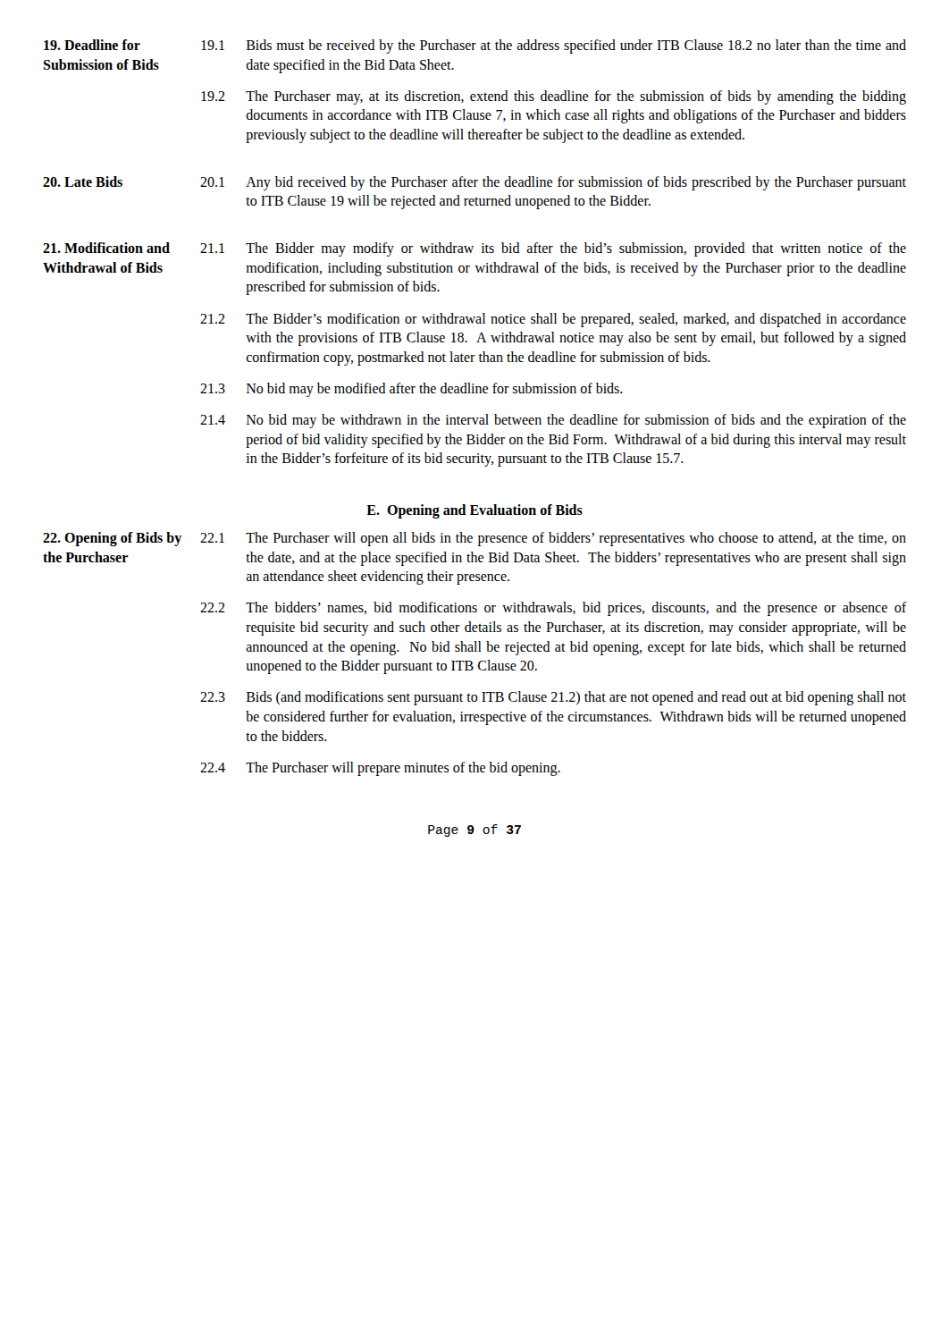19. Deadline for Submission of Bids
19.1
Bids must be received by the Purchaser at the address specified under ITB Clause 18.2 no later than the time and date specified in the Bid Data Sheet.
19.2
The Purchaser may, at its discretion, extend this deadline for the submission of bids by amending the bidding documents in accordance with ITB Clause 7, in which case all rights and obligations of the Purchaser and bidders previously subject to the deadline will thereafter be subject to the deadline as extended.
20. Late Bids
20.1
Any bid received by the Purchaser after the deadline for submission of bids prescribed by the Purchaser pursuant to ITB Clause 19 will be rejected and returned unopened to the Bidder.
21. Modification and Withdrawal of Bids
21.1
The Bidder may modify or withdraw its bid after the bid’s submission, provided that written notice of the modification, including substitution or withdrawal of the bids, is received by the Purchaser prior to the deadline prescribed for submission of bids.
21.2
The Bidder’s modification or withdrawal notice shall be prepared, sealed, marked, and dispatched in accordance with the provisions of ITB Clause 18. A withdrawal notice may also be sent by email, but followed by a signed confirmation copy, postmarked not later than the deadline for submission of bids.
21.3
No bid may be modified after the deadline for submission of bids.
21.4
No bid may be withdrawn in the interval between the deadline for submission of bids and the expiration of the period of bid validity specified by the Bidder on the Bid Form. Withdrawal of a bid during this interval may result in the Bidder’s forfeiture of its bid security, pursuant to the ITB Clause 15.7.
E. Opening and Evaluation of Bids
22. Opening of Bids by the Purchaser
22.1
The Purchaser will open all bids in the presence of bidders’ representatives who choose to attend, at the time, on the date, and at the place specified in the Bid Data Sheet. The bidders’ representatives who are present shall sign an attendance sheet evidencing their presence.
22.2
The bidders’ names, bid modifications or withdrawals, bid prices, discounts, and the presence or absence of requisite bid security and such other details as the Purchaser, at its discretion, may consider appropriate, will be announced at the opening. No bid shall be rejected at bid opening, except for late bids, which shall be returned unopened to the Bidder pursuant to ITB Clause 20.
22.3
Bids (and modifications sent pursuant to ITB Clause 21.2) that are not opened and read out at bid opening shall not be considered further for evaluation, irrespective of the circumstances. Withdrawn bids will be returned unopened to the bidders.
22.4
The Purchaser will prepare minutes of the bid opening.
Page 9 of 37